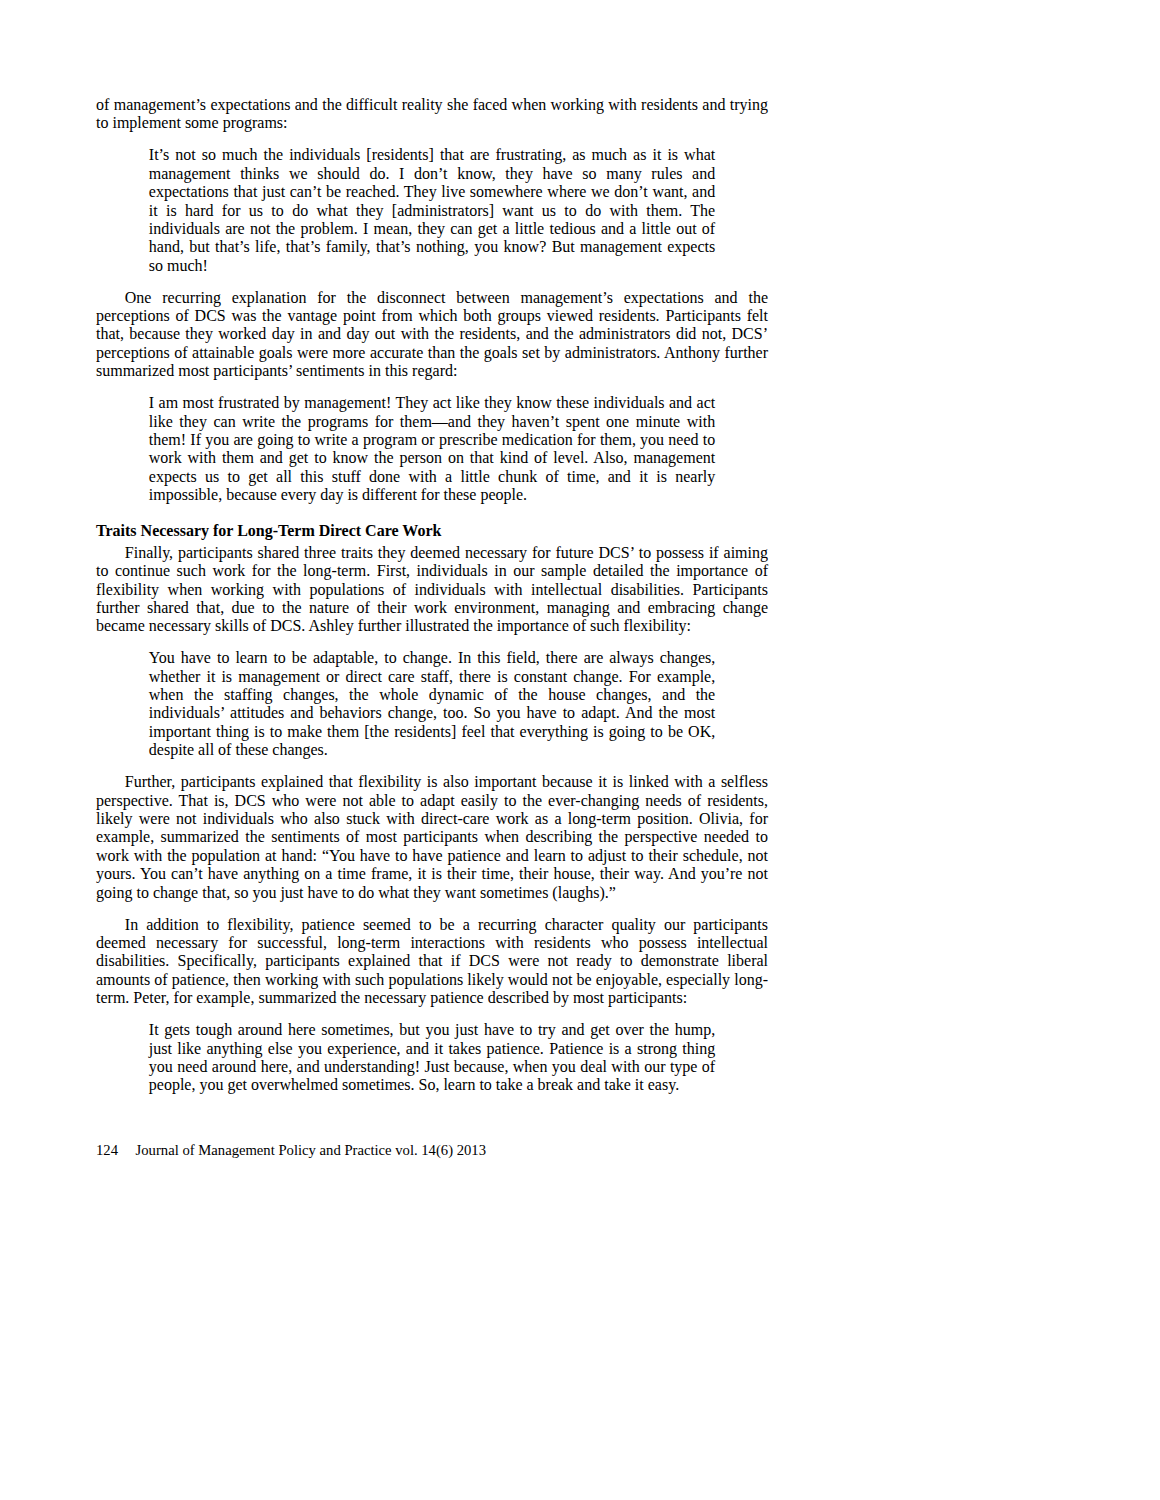of management’s expectations and the difficult reality she faced when working with residents and trying to implement some programs:
It’s not so much the individuals [residents] that are frustrating, as much as it is what management thinks we should do. I don’t know, they have so many rules and expectations that just can’t be reached. They live somewhere where we don’t want, and it is hard for us to do what they [administrators] want us to do with them. The individuals are not the problem. I mean, they can get a little tedious and a little out of hand, but that’s life, that’s family, that’s nothing, you know? But management expects so much!
One recurring explanation for the disconnect between management’s expectations and the perceptions of DCS was the vantage point from which both groups viewed residents. Participants felt that, because they worked day in and day out with the residents, and the administrators did not, DCS’ perceptions of attainable goals were more accurate than the goals set by administrators. Anthony further summarized most participants’ sentiments in this regard:
I am most frustrated by management! They act like they know these individuals and act like they can write the programs for them—and they haven’t spent one minute with them! If you are going to write a program or prescribe medication for them, you need to work with them and get to know the person on that kind of level. Also, management expects us to get all this stuff done with a little chunk of time, and it is nearly impossible, because every day is different for these people.
Traits Necessary for Long-Term Direct Care Work
Finally, participants shared three traits they deemed necessary for future DCS’ to possess if aiming to continue such work for the long-term. First, individuals in our sample detailed the importance of flexibility when working with populations of individuals with intellectual disabilities. Participants further shared that, due to the nature of their work environment, managing and embracing change became necessary skills of DCS. Ashley further illustrated the importance of such flexibility:
You have to learn to be adaptable, to change. In this field, there are always changes, whether it is management or direct care staff, there is constant change. For example, when the staffing changes, the whole dynamic of the house changes, and the individuals’ attitudes and behaviors change, too. So you have to adapt. And the most important thing is to make them [the residents] feel that everything is going to be OK, despite all of these changes.
Further, participants explained that flexibility is also important because it is linked with a selfless perspective. That is, DCS who were not able to adapt easily to the ever-changing needs of residents, likely were not individuals who also stuck with direct-care work as a long-term position. Olivia, for example, summarized the sentiments of most participants when describing the perspective needed to work with the population at hand: “You have to have patience and learn to adjust to their schedule, not yours. You can’t have anything on a time frame, it is their time, their house, their way. And you’re not going to change that, so you just have to do what they want sometimes (laughs).”
In addition to flexibility, patience seemed to be a recurring character quality our participants deemed necessary for successful, long-term interactions with residents who possess intellectual disabilities. Specifically, participants explained that if DCS were not ready to demonstrate liberal amounts of patience, then working with such populations likely would not be enjoyable, especially long-term. Peter, for example, summarized the necessary patience described by most participants:
It gets tough around here sometimes, but you just have to try and get over the hump, just like anything else you experience, and it takes patience. Patience is a strong thing you need around here, and understanding! Just because, when you deal with our type of people, you get overwhelmed sometimes. So, learn to take a break and take it easy.
124 Journal of Management Policy and Practice vol. 14(6) 2013